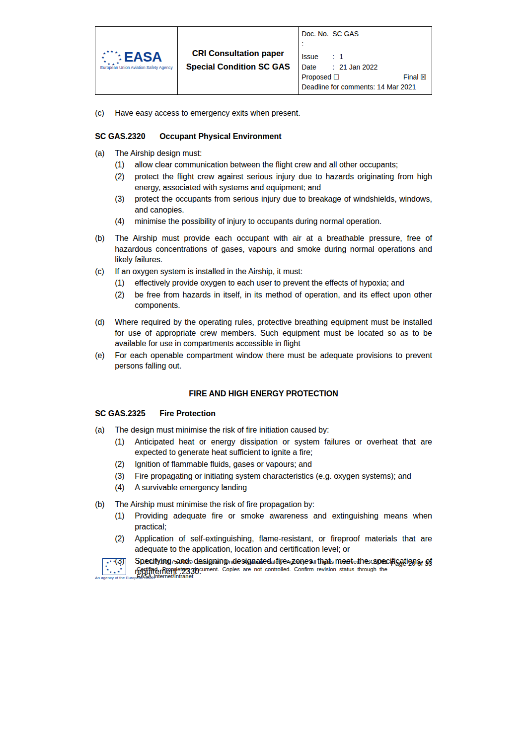| ★ ★ ★ ★ ★ ★ ★ ★ ★ ★ ★ EASA European Union Aviation Safety Agency | CRI Consultation paper Special Condition SC GAS | Doc. No. : SC GAS Issue : 1 Date : 21 Jan 2022 Proposed ☐ Final ☒ Deadline for comments: 14 Mar 2021 |
(c)
Have easy access to emergency exits when present.
SC GAS.2320 Occupant Physical Environment
(a)
The Airship design must:
(1)
allow clear communication between the flight crew and all other occupants;
(2)
protect the flight crew against serious injury due to hazards originating from high energy, associated with systems and equipment; and
(3)
protect the occupants from serious injury due to breakage of windshields, windows, and canopies.
(4)
minimise the possibility of injury to occupants during normal operation.
(b)
The Airship must provide each occupant with air at a breathable pressure, free of hazardous concentrations of gases, vapours and smoke during normal operations and likely failures.
(c)
If an oxygen system is installed in the Airship, it must:
(1)
effectively provide oxygen to each user to prevent the effects of hypoxia; and
(2)
be free from hazards in itself, in its method of operation, and its effect upon other components.
(d)
Where required by the operating rules, protective breathing equipment must be installed for use of appropriate crew members. Such equipment must be located so as to be available for use in compartments accessible in flight
(e)
For each openable compartment window there must be adequate provisions to prevent persons falling out.
FIRE AND HIGH ENERGY PROTECTION
SC GAS.2325 Fire Protection
(a)
The design must minimise the risk of fire initiation caused by:
(1)
Anticipated heat or energy dissipation or system failures or overheat that are expected to generate heat sufficient to ignite a fire;
(2)
Ignition of flammable fluids, gases or vapours; and
(3)
Fire propagating or initiating system characteristics (e.g. oxygen systems); and
(4)
A survivable emergency landing
(b)
The Airship must minimise the risk of fire propagation by:
(1)
Providing adequate fire or smoke awareness and extinguishing means when practical;
(2)
Application of self-extinguishing, flame-resistant, or fireproof materials that are adequate to the application, location and certification level; or
(3)
Specifying and designing designated fire zones that meet the specifications of requirement .2330.
★ ★ ★ ★ ★ ★ ★ ★ ★ ★ ★
An agency of the European Union
TE.CERT.00075-002© European Union Aviation Safety Agency. All rights reserved. ISO9001 Certified. Proprietary document. Copies are not controlled. Confirm revision status through the EASA-Internet/Intranet
Page 20 of 33